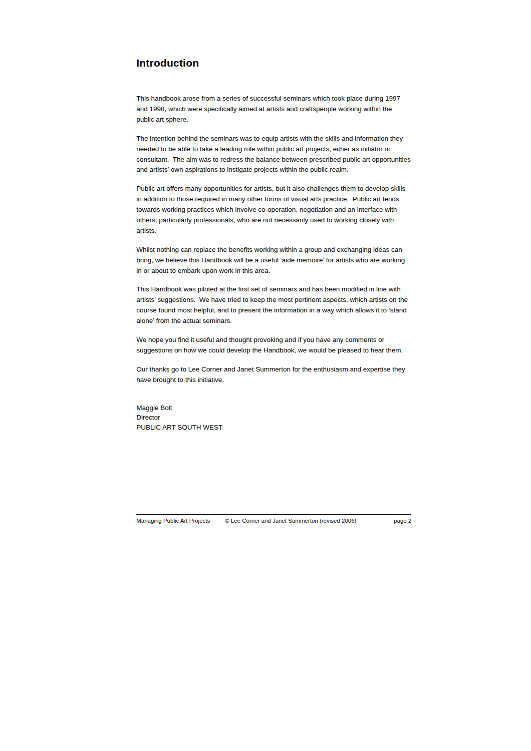Introduction
This handbook arose from a series of successful seminars which took place during 1997 and 1998, which were specifically aimed at artists and craftspeople working within the public art sphere.
The intention behind the seminars was to equip artists with the skills and information they needed to be able to take a leading role within public art projects, either as initiator or consultant. The aim was to redress the balance between prescribed public art opportunities and artists’ own aspirations to instigate projects within the public realm.
Public art offers many opportunities for artists, but it also challenges them to develop skills in addition to those required in many other forms of visual arts practice. Public art tends towards working practices which involve co-operation, negotiation and an interface with others, particularly professionals, who are not necessarily used to working closely with artists.
Whilst nothing can replace the benefits working within a group and exchanging ideas can bring, we believe this Handbook will be a useful ‘aide memoire’ for artists who are working in or about to embark upon work in this area.
This Handbook was piloted at the first set of seminars and has been modified in line with artists’ suggestions. We have tried to keep the most pertinent aspects, which artists on the course found most helpful, and to present the information in a way which allows it to ‘stand alone’ from the actual seminars.
We hope you find it useful and thought provoking and if you have any comments or suggestions on how we could develop the Handbook, we would be pleased to hear them.
Our thanks go to Lee Corner and Janet Summerton for the enthusiasm and expertise they have brought to this initiative.
Maggie Bolt
Director
PUBLIC ART SOUTH WEST
Managing Public Art Projects © Lee Corner and Janet Summerton (revised 2006) page 2